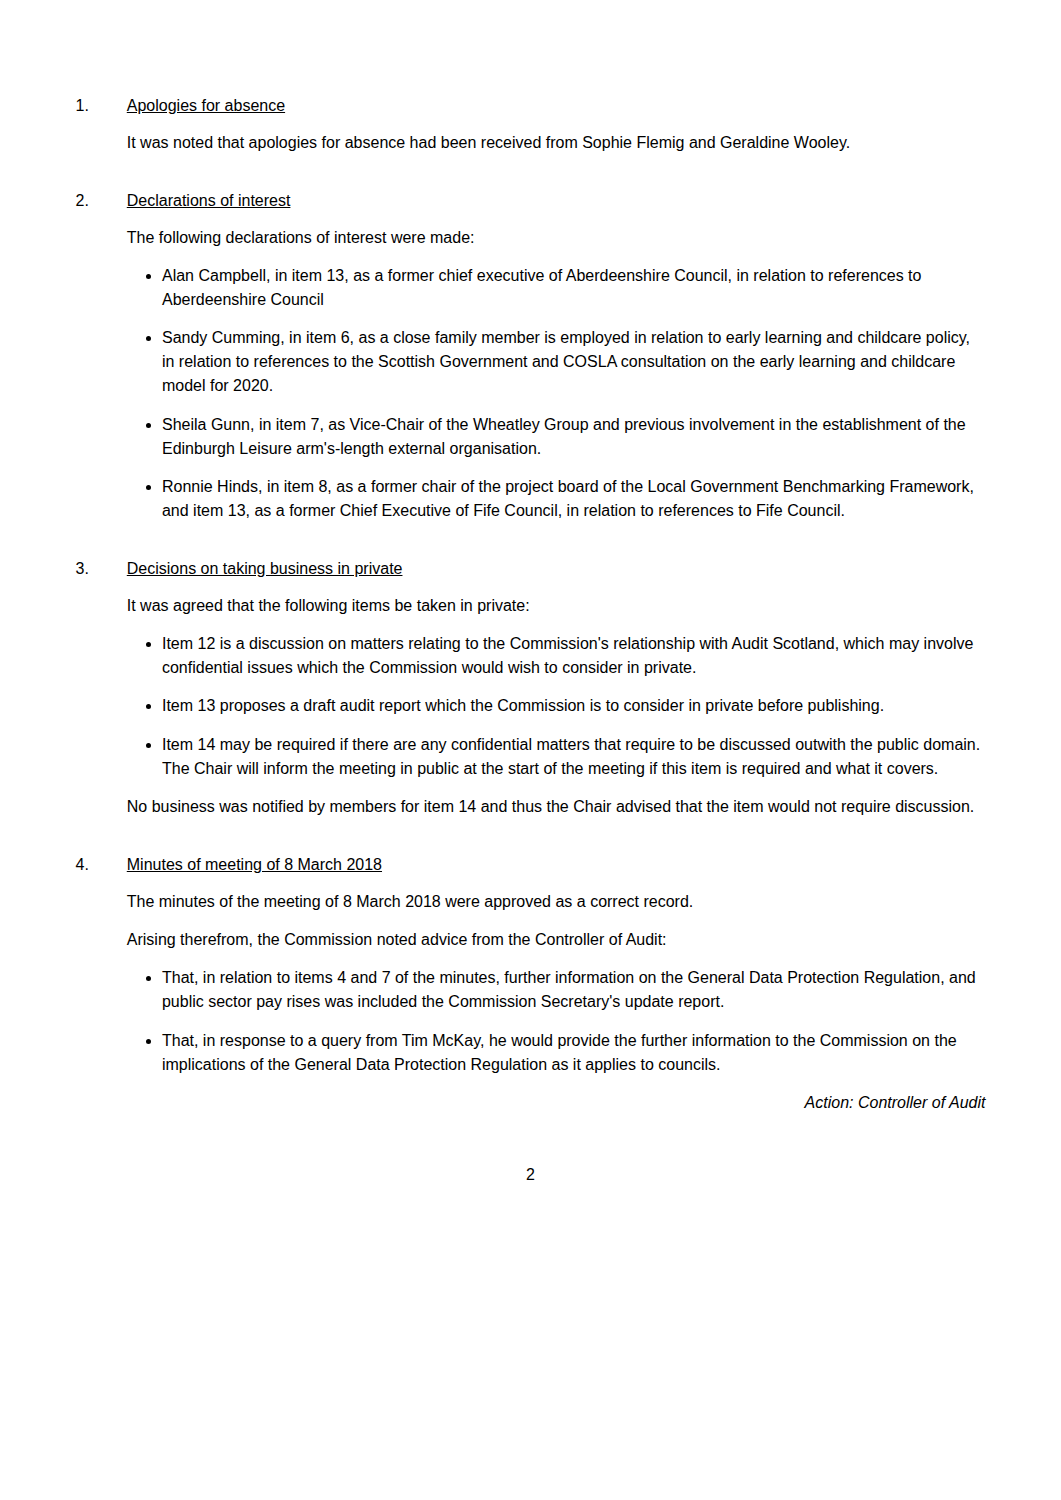1.
Apologies for absence
It was noted that apologies for absence had been received from Sophie Flemig and Geraldine Wooley.
2.
Declarations of interest
The following declarations of interest were made:
Alan Campbell, in item 13, as a former chief executive of Aberdeenshire Council, in relation to references to Aberdeenshire Council
Sandy Cumming, in item 6, as a close family member is employed in relation to early learning and childcare policy, in relation to references to the Scottish Government and COSLA consultation on the early learning and childcare model for 2020.
Sheila Gunn, in item 7, as Vice-Chair of the Wheatley Group and previous involvement in the establishment of the Edinburgh Leisure arm's-length external organisation.
Ronnie Hinds, in item 8, as a former chair of the project board of the Local Government Benchmarking Framework, and item 13, as a former Chief Executive of Fife Council, in relation to references to Fife Council.
3.
Decisions on taking business in private
It was agreed that the following items be taken in private:
Item 12 is a discussion on matters relating to the Commission's relationship with Audit Scotland, which may involve confidential issues which the Commission would wish to consider in private.
Item 13 proposes a draft audit report which the Commission is to consider in private before publishing.
Item 14 may be required if there are any confidential matters that require to be discussed outwith the public domain. The Chair will inform the meeting in public at the start of the meeting if this item is required and what it covers.
No business was notified by members for item 14 and thus the Chair advised that the item would not require discussion.
4.
Minutes of meeting of 8 March 2018
The minutes of the meeting of 8 March 2018 were approved as a correct record.
Arising therefrom, the Commission noted advice from the Controller of Audit:
That, in relation to items 4 and 7 of the minutes, further information on the General Data Protection Regulation, and public sector pay rises was included the Commission Secretary's update report.
That, in response to a query from Tim McKay, he would provide the further information to the Commission on the implications of the General Data Protection Regulation as it applies to councils.
Action: Controller of Audit
2